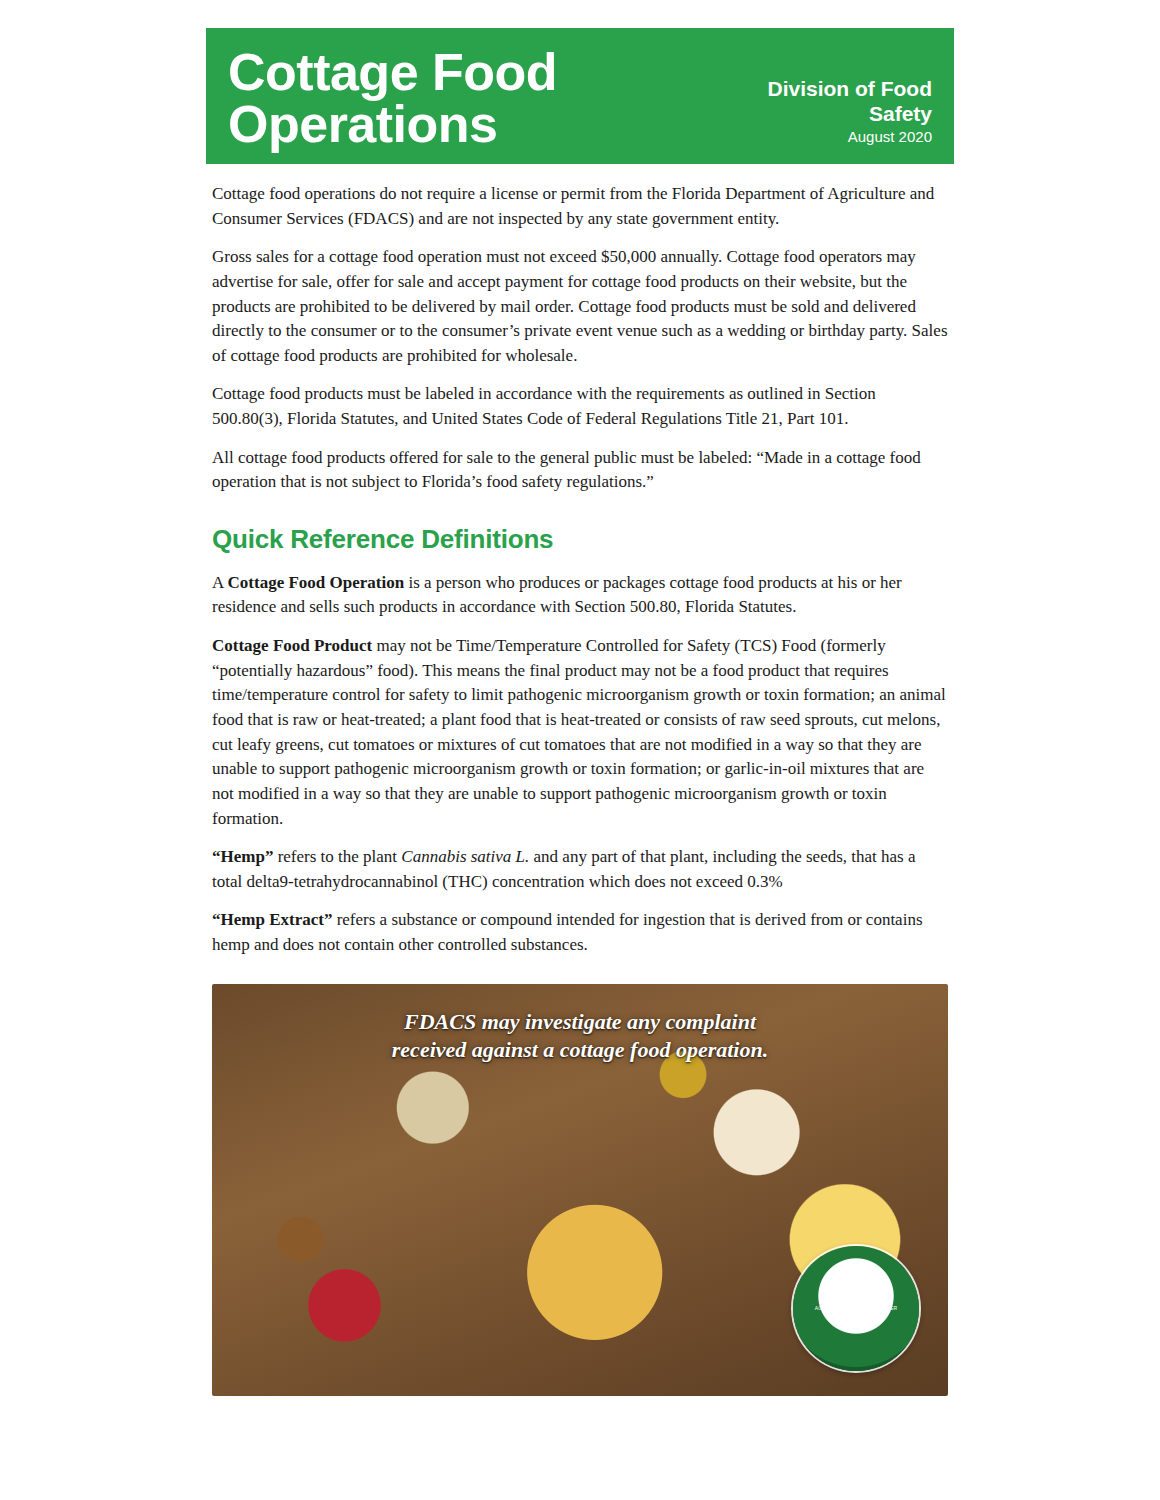Cottage Food Operations
Division of Food Safety August 2020
Cottage food operations do not require a license or permit from the Florida Department of Agriculture and Consumer Services (FDACS) and are not inspected by any state government entity.
Gross sales for a cottage food operation must not exceed $50,000 annually. Cottage food operators may advertise for sale, offer for sale and accept payment for cottage food products on their website, but the products are prohibited to be delivered by mail order. Cottage food products must be sold and delivered directly to the consumer or to the consumer’s private event venue such as a wedding or birthday party. Sales of cottage food products are prohibited for wholesale.
Cottage food products must be labeled in accordance with the requirements as outlined in Section 500.80(3), Florida Statutes, and United States Code of Federal Regulations Title 21, Part 101.
All cottage food products offered for sale to the general public must be labeled: “Made in a cottage food operation that is not subject to Florida’s food safety regulations.”
Quick Reference Definitions
A Cottage Food Operation is a person who produces or packages cottage food products at his or her residence and sells such products in accordance with Section 500.80, Florida Statutes.
Cottage Food Product may not be Time/Temperature Controlled for Safety (TCS) Food (formerly “potentially hazardous” food). This means the final product may not be a food product that requires time/temperature control for safety to limit pathogenic microorganism growth or toxin formation; an animal food that is raw or heat-treated; a plant food that is heat-treated or consists of raw seed sprouts, cut melons, cut leafy greens, cut tomatoes or mixtures of cut tomatoes that are not modified in a way so that they are unable to support pathogenic microorganism growth or toxin formation; or garlic-in-oil mixtures that are not modified in a way so that they are unable to support pathogenic microorganism growth or toxin formation.
“Hemp” refers to the plant Cannabis sativa L. and any part of that plant, including the seeds, that has a total delta9-tetrahydrocannabinol (THC) concentration which does not exceed 0.3%
“Hemp Extract” refers a substance or compound intended for ingestion that is derived from or contains hemp and does not contain other controlled substances.
FDACS may investigate any complaint
received against a cottage food operation.